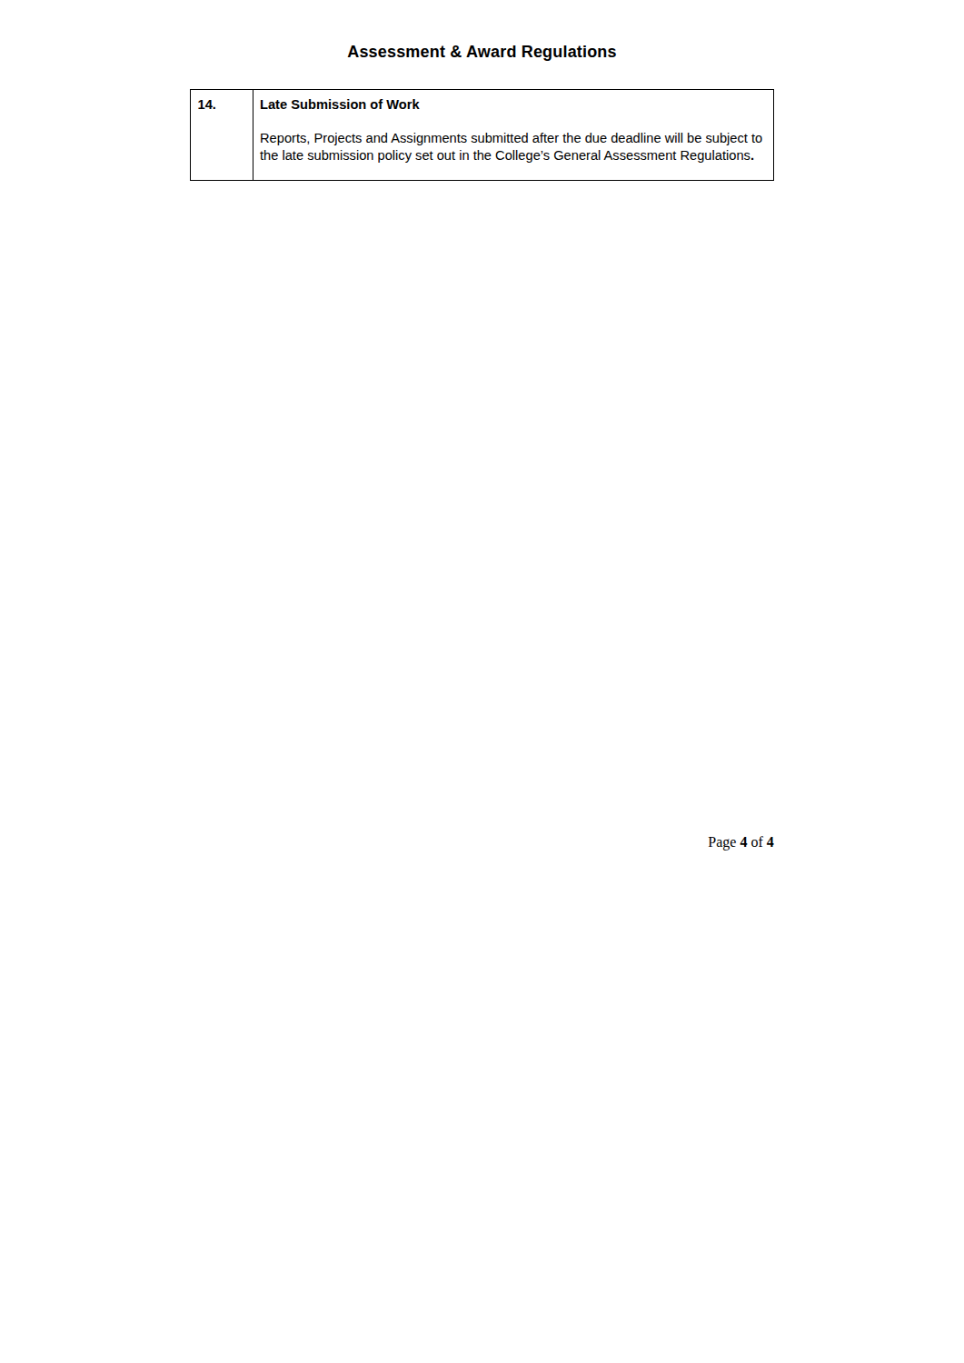Assessment & Award Regulations
| 14. | Late Submission of Work Reports, Projects and Assignments submitted after the due deadline will be subject to the late submission policy set out in the College’s General Assessment Regulations . |
Page 4 of 4